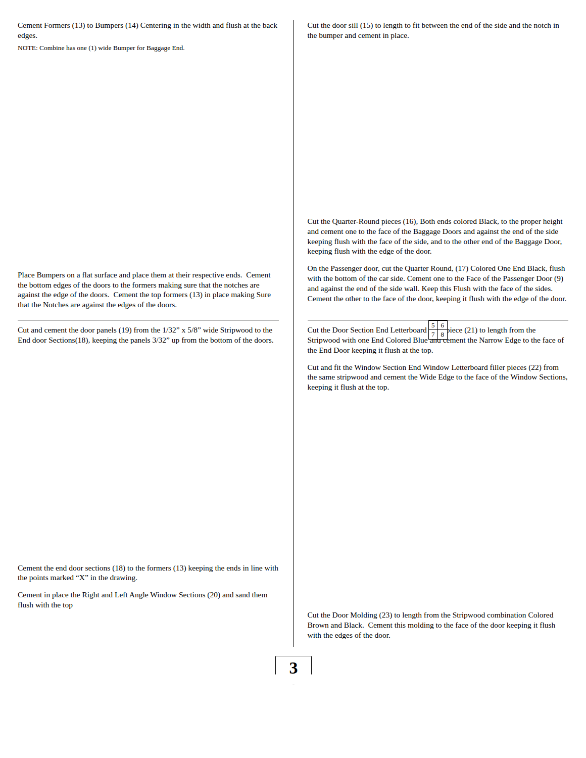Cement Formers (13) to Bumpers (14) Centering in the width and flush at the back edges.
NOTE: Combine has one (1) wide Bumper for Baggage End.
Place Bumpers on a flat surface and place them at their respective ends. Cement the bottom edges of the doors to the formers making sure that the notches are against the edge of the doors. Cement the top formers (13) in place making Sure that the Notches are against the edges of the doors.
Cut the door sill (15) to length to fit between the end of the side and the notch in the bumper and cement in place.
Cut the Quarter-Round pieces (16), Both ends colored Black, to the proper height and cement one to the face of the Baggage Doors and against the end of the side keeping flush with the face of the side, and to the other end of the Baggage Door, keeping flush with the edge of the door.
On the Passenger door, cut the Quarter Round, (17) Colored One End Black, flush with the bottom of the car side. Cement one to the Face of the Passenger Door (9) and against the end of the side wall. Keep this Flush with the face of the sides. Cement the other to the face of the door, keeping it flush with the edge of the door.
Cut and cement the door panels (19) from the 1/32” x 5/8” wide Stripwood to the End door Sections(18), keeping the panels 3/32” up from the bottom of the doors.
Cement the end door sections (18) to the formers (13) keeping the ends in line with the points marked “X” in the drawing.
Cement in place the Right and Left Angle Window Sections (20) and sand them flush with the top
5
6
7
8
Cut the Door Section End Letterboard filler piece (21) to length from the Stripwood with one End Colored Blue and cement the Narrow Edge to the face of the End Door keeping it flush at the top.
Cut and fit the Window Section End Window Letterboard filler pieces (22) from the same stripwood and cement the Wide Edge to the face of the Window Sections, keeping it flush at the top.
Cut the Door Molding (23) to length from the Stripwood combination Colored Brown and Black. Cement this molding to the face of the door keeping it flush with the edges of the door.
3